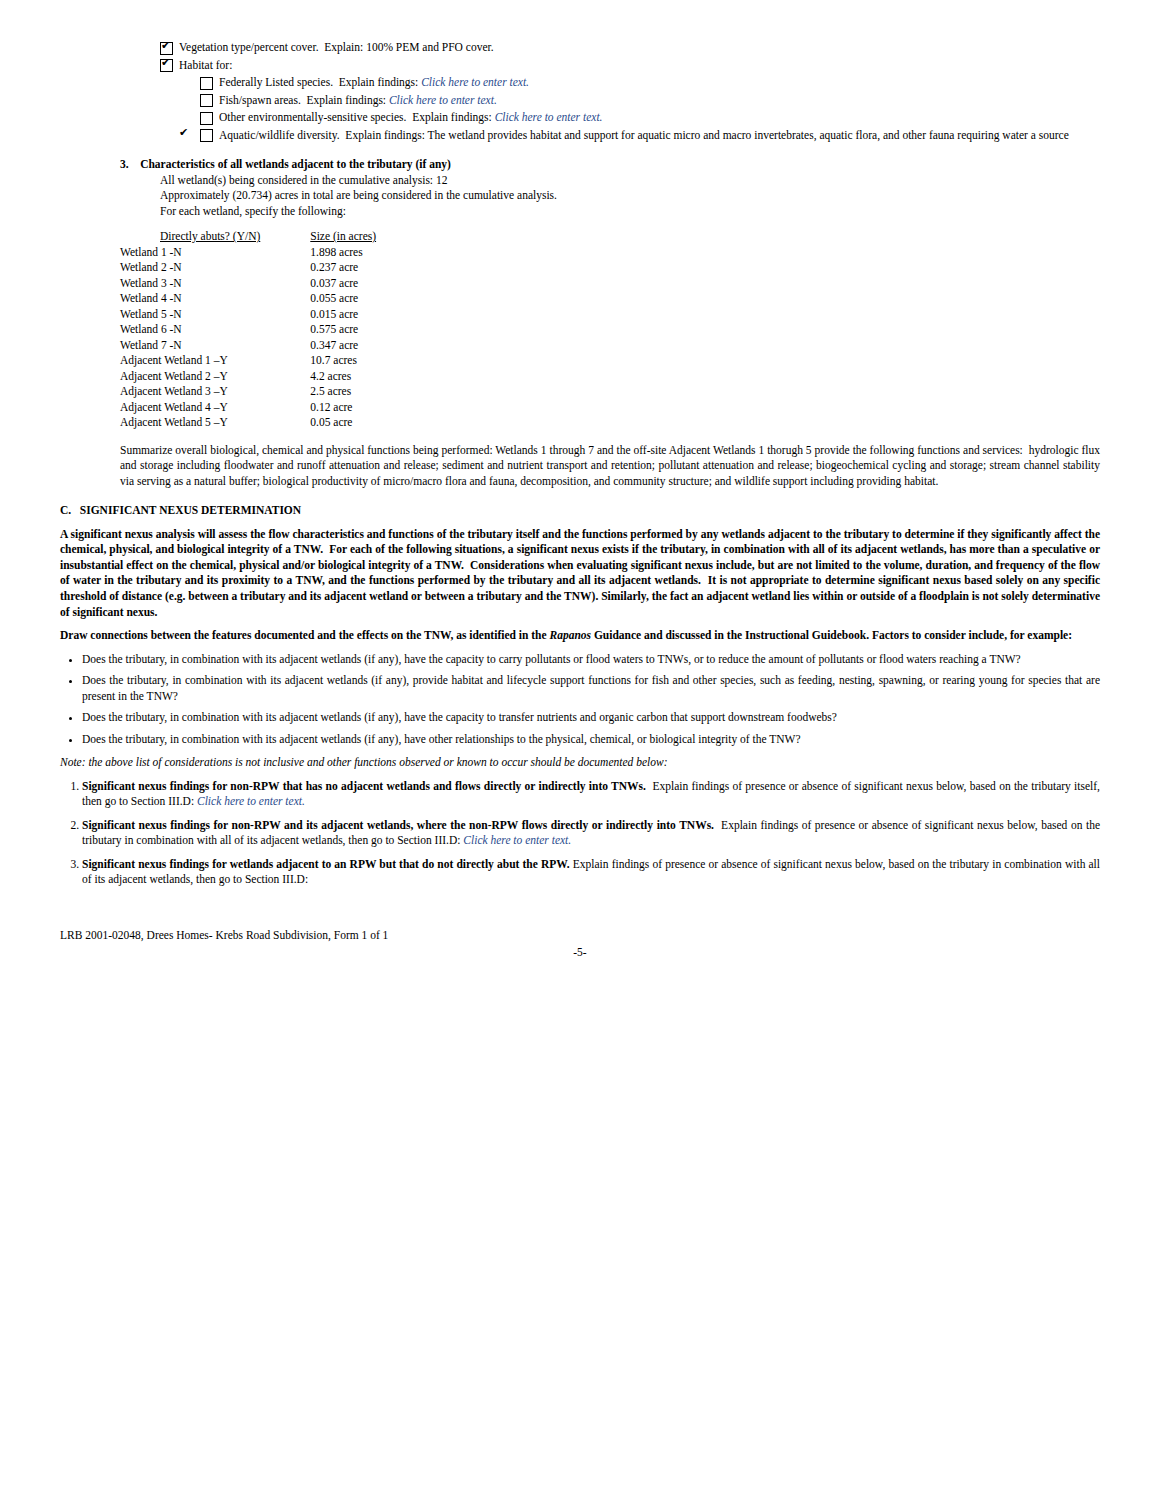Vegetation type/percent cover. Explain: 100% PEM and PFO cover.
Habitat for:
Federally Listed species. Explain findings: Click here to enter text.
Fish/spawn areas. Explain findings: Click here to enter text.
Other environmentally-sensitive species. Explain findings: Click here to enter text.
Aquatic/wildlife diversity. Explain findings: The wetland provides habitat and support for aquatic micro and macro invertebrates, aquatic flora, and other fauna requiring water a source
3. Characteristics of all wetlands adjacent to the tributary (if any)
All wetland(s) being considered in the cumulative analysis: 12
Approximately (20.734) acres in total are being considered in the cumulative analysis.
For each wetland, specify the following:
| Directly abuts? (Y/N) | Size (in acres) |
| Wetland 1 -N | 1.898 acres |
| Wetland 2 -N | 0.237 acre |
| Wetland 3 -N | 0.037 acre |
| Wetland 4 -N | 0.055 acre |
| Wetland 5 -N | 0.015 acre |
| Wetland 6 -N | 0.575 acre |
| Wetland 7 -N | 0.347 acre |
| Adjacent Wetland 1 –Y | 10.7 acres |
| Adjacent Wetland 2 –Y | 4.2 acres |
| Adjacent Wetland 3 –Y | 2.5 acres |
| Adjacent Wetland 4 –Y | 0.12 acre |
| Adjacent Wetland 5 –Y | 0.05 acre |
Summarize overall biological, chemical and physical functions being performed: Wetlands 1 through 7 and the off-site Adjacent Wetlands 1 thorugh 5 provide the following functions and services: hydrologic flux and storage including floodwater and runoff attenuation and release; sediment and nutrient transport and retention; pollutant attenuation and release; biogeochemical cycling and storage; stream channel stability via serving as a natural buffer; biological productivity of micro/macro flora and fauna, decomposition, and community structure; and wildlife support including providing habitat.
C. SIGNIFICANT NEXUS DETERMINATION
A significant nexus analysis will assess the flow characteristics and functions of the tributary itself and the functions performed by any wetlands adjacent to the tributary to determine if they significantly affect the chemical, physical, and biological integrity of a TNW. For each of the following situations, a significant nexus exists if the tributary, in combination with all of its adjacent wetlands, has more than a speculative or insubstantial effect on the chemical, physical and/or biological integrity of a TNW. Considerations when evaluating significant nexus include, but are not limited to the volume, duration, and frequency of the flow of water in the tributary and its proximity to a TNW, and the functions performed by the tributary and all its adjacent wetlands. It is not appropriate to determine significant nexus based solely on any specific threshold of distance (e.g. between a tributary and its adjacent wetland or between a tributary and the TNW). Similarly, the fact an adjacent wetland lies within or outside of a floodplain is not solely determinative of significant nexus.
Draw connections between the features documented and the effects on the TNW, as identified in the Rapanos Guidance and discussed in the Instructional Guidebook. Factors to consider include, for example:
Does the tributary, in combination with its adjacent wetlands (if any), have the capacity to carry pollutants or flood waters to TNWs, or to reduce the amount of pollutants or flood waters reaching a TNW?
Does the tributary, in combination with its adjacent wetlands (if any), provide habitat and lifecycle support functions for fish and other species, such as feeding, nesting, spawning, or rearing young for species that are present in the TNW?
Does the tributary, in combination with its adjacent wetlands (if any), have the capacity to transfer nutrients and organic carbon that support downstream foodwebs?
Does the tributary, in combination with its adjacent wetlands (if any), have other relationships to the physical, chemical, or biological integrity of the TNW?
Note: the above list of considerations is not inclusive and other functions observed or known to occur should be documented below:
Significant nexus findings for non-RPW that has no adjacent wetlands and flows directly or indirectly into TNWs. Explain findings of presence or absence of significant nexus below, based on the tributary itself, then go to Section III.D: Click here to enter text.
Significant nexus findings for non-RPW and its adjacent wetlands, where the non-RPW flows directly or indirectly into TNWs. Explain findings of presence or absence of significant nexus below, based on the tributary in combination with all of its adjacent wetlands, then go to Section III.D: Click here to enter text.
Significant nexus findings for wetlands adjacent to an RPW but that do not directly abut the RPW. Explain findings of presence or absence of significant nexus below, based on the tributary in combination with all of its adjacent wetlands, then go to Section III.D:
LRB 2001-02048, Drees Homes- Krebs Road Subdivision, Form 1 of 1
-5-